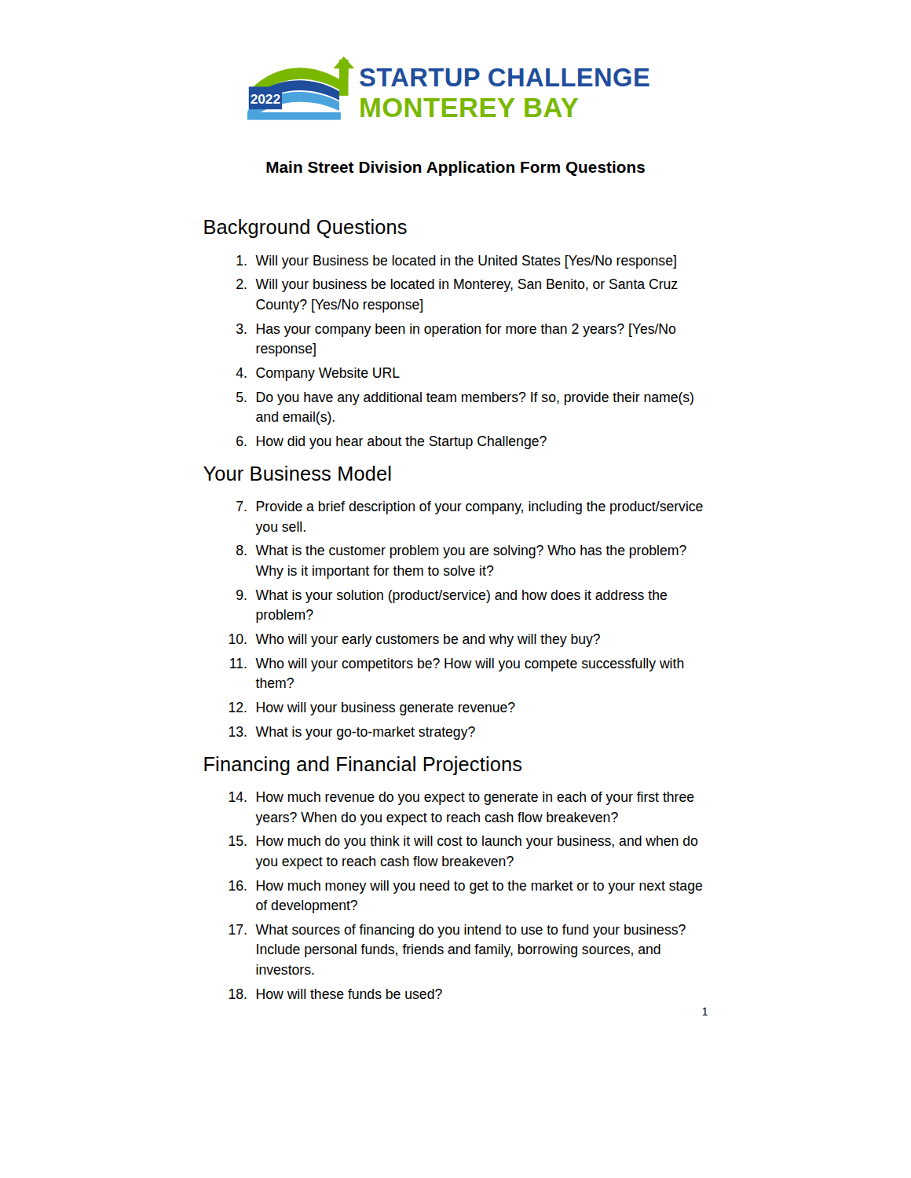2022 STARTUP CHALLENGE MONTEREY BAY
Main Street Division Application Form Questions
Background Questions
Will your Business be located in the United States [Yes/No response]
Will your business be located in Monterey, San Benito, or Santa Cruz County? [Yes/No response]
Has your company been in operation for more than 2 years? [Yes/No response]
Company Website URL
Do you have any additional team members? If so, provide their name(s) and email(s).
How did you hear about the Startup Challenge?
Your Business Model
Provide a brief description of your company, including the product/service you sell.
What is the customer problem you are solving? Who has the problem? Why is it important for them to solve it?
What is your solution (product/service) and how does it address the problem?
Who will your early customers be and why will they buy?
Who will your competitors be? How will you compete successfully with them?
How will your business generate revenue?
What is your go-to-market strategy?
Financing and Financial Projections
How much revenue do you expect to generate in each of your first three years? When do you expect to reach cash flow breakeven?
How much do you think it will cost to launch your business, and when do you expect to reach cash flow breakeven?
How much money will you need to get to the market or to your next stage of development?
What sources of financing do you intend to use to fund your business? Include personal funds, friends and family, borrowing sources, and investors.
How will these funds be used?
1